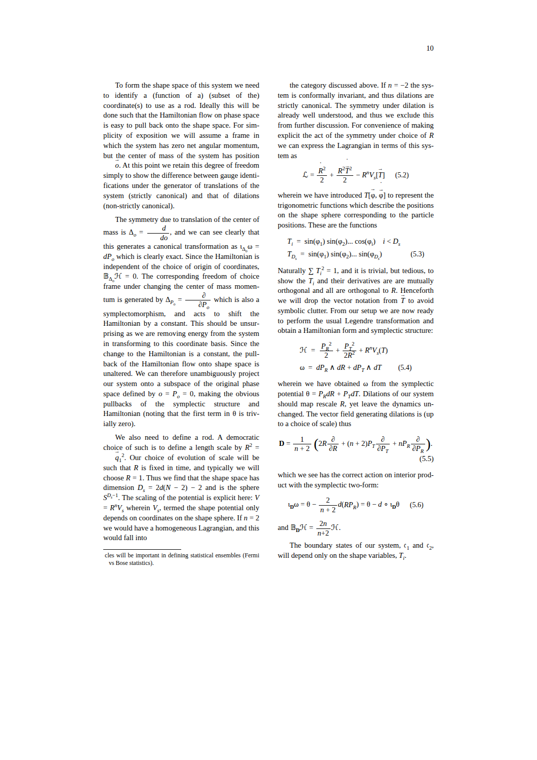10
To form the shape space of this system we need to identify a (function of a) (subset of the) coordinate(s) to use as a rod. Ideally this will be done such that the Hamiltonian flow on phase space is easy to pull back onto the shape space. For simplicity of exposition we will assume a frame in which the system has zero net angular momentum, but the center of mass of the system has position o. At this point we retain this degree of freedom simply to show the difference between gauge identifications under the generator of translations of the system (strictly canonical) and that of dilations (non-strictly canonical).
The symmetry due to translation of the center of mass is Δo = ddo, and we can see clearly that this generates a canonical transformation as ιΔoω = dPo which is clearly exact. Since the Hamiltonian is independent of the choice of origin of coordinates, 𝔹Δoℋ = 0. The corresponding freedom of choice frame under changing the center of mass momentum is generated by ΔPo = ∂∂Po which is also a symplectomorphism, and acts to shift the Hamiltonian by a constant. This should be unsurprising as we are removing energy from the system in transforming to this coordinate basis. Since the change to the Hamiltonian is a constant, the pullback of the Hamiltonian flow onto shape space is unaltered. We can therefore unambiguously project our system onto a subspace of the original phase space defined by o = Po = 0, making the obvious pullbacks of the symplectic structure and Hamiltonian (noting that the first term in θ is trivially zero).
We also need to define a rod. A democratic choice of such is to define a length scale by R2 = q12. Our choice of evolution of scale will be such that R is fixed in time, and typically we will choose R = 1. Thus we find that the shape space has dimension Ds = 2d(N − 2) − 2 and is the sphere SDs−1. The scaling of the potential is explicit here: V = RnVs wherein Vs, termed the shape potential only depends on coordinates on the shape sphere. If n = 2 we would have a homogeneous Lagrangian, and this would fall into
cles will be important in defining statistical ensembles (Fermi vs Bose statistics).
the category discussed above. If n = −2 the system is conformally invariant, and thus dilations are strictly canonical. The symmetry under dilation is already well understood, and thus we exclude this from further discussion. For convenience of making explicit the act of the symmetry under choice of R we can express the Lagrangian in terms of this system as
ℒ = R22 + R2T22 − RnVs[T] (5.2)
wherein we have introduced T[φ, φ] to represent the trigonometric functions which describe the positions on the shape sphere corresponding to the particle positions. These are the functions
Ti = sin(φ1) sin(φ2)... cos(φi) i < Ds TDs = sin(φ1) sin(φ2)... sin(φDs) (5.3)
Naturally ∑ Ti2 = 1, and it is trivial, but tedious, to show the Ti and their derivatives are are mutually orthogonal and all are orthogonal to R. Henceforth we will drop the vector notation from T to avoid symbolic clutter. From our setup we are now ready to perform the usual Legendre transformation and obtain a Hamiltonian form and symplectic structure:
ℋ = PR22 + PT22R2 + RnVs(T) ω = dPR ∧ dR + dPT ∧ dT (5.4)
wherein we have obtained ω from the symplectic potential θ = PRdR + PTdT. Dilations of our system should map rescale R, yet leave the dynamics unchanged. The vector field generating dilations is (up to a choice of scale) thus
D = 1 n + 2 (2R∂∂R + (n + 2)PT∂∂PT + nPR∂∂PR). (5.5)
which we see has the correct action on interior product with the symplectic two-form:
ιDω = θ − 2 n + 2 d(RPR) = θ − d ∘ ιDθ (5.6)
and 𝔹Dℋ = 2n n+2 ℋ.
The boundary states of our system, 𝔠1 and 𝔠2, will depend only on the shape variables, Ti.